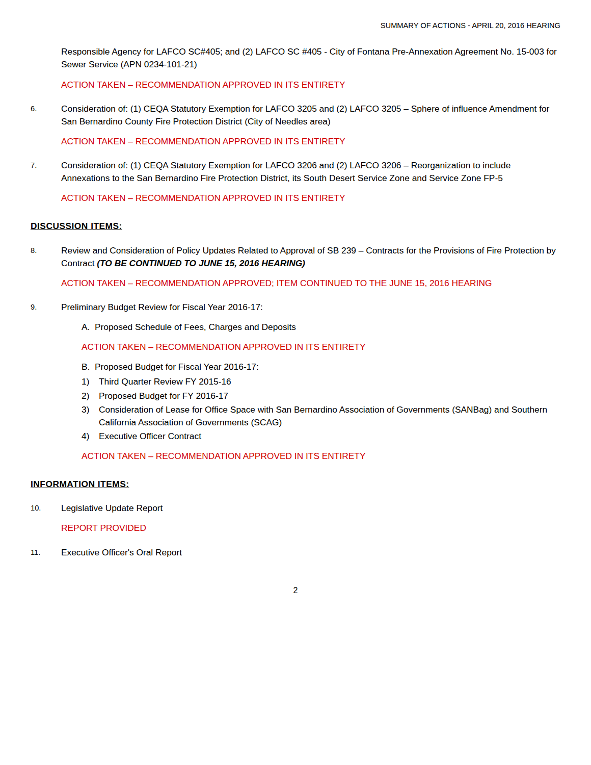SUMMARY OF ACTIONS - APRIL 20, 2016 HEARING
Responsible Agency for LAFCO SC#405; and (2) LAFCO SC #405 - City of Fontana Pre-Annexation Agreement No. 15-003 for Sewer Service (APN 0234-101-21)
ACTION TAKEN – RECOMMENDATION APPROVED IN ITS ENTIRETY
6.
Consideration of: (1) CEQA Statutory Exemption for LAFCO 3205 and (2) LAFCO 3205 – Sphere of influence Amendment for San Bernardino County Fire Protection District (City of Needles area)
ACTION TAKEN – RECOMMENDATION APPROVED IN ITS ENTIRETY
7.
Consideration of: (1) CEQA Statutory Exemption for LAFCO 3206 and (2) LAFCO 3206 – Reorganization to include Annexations to the San Bernardino Fire Protection District, its South Desert Service Zone and Service Zone FP-5
ACTION TAKEN – RECOMMENDATION APPROVED IN ITS ENTIRETY
DISCUSSION ITEMS:
8.
Review and Consideration of Policy Updates Related to Approval of SB 239 – Contracts for the Provisions of Fire Protection by Contract (TO BE CONTINUED TO JUNE 15, 2016 HEARING)
ACTION TAKEN – RECOMMENDATION APPROVED; ITEM CONTINUED TO THE JUNE 15, 2016 HEARING
9.
Preliminary Budget Review for Fiscal Year 2016-17:
A. Proposed Schedule of Fees, Charges and Deposits
ACTION TAKEN – RECOMMENDATION APPROVED IN ITS ENTIRETY
B. Proposed Budget for Fiscal Year 2016-17:
1) Third Quarter Review FY 2015-16
2) Proposed Budget for FY 2016-17
3) Consideration of Lease for Office Space with San Bernardino Association of Governments (SANBag) and Southern California Association of Governments (SCAG)
4) Executive Officer Contract
ACTION TAKEN – RECOMMENDATION APPROVED IN ITS ENTIRETY
INFORMATION ITEMS:
10.
Legislative Update Report
REPORT PROVIDED
11.
Executive Officer's Oral Report
2